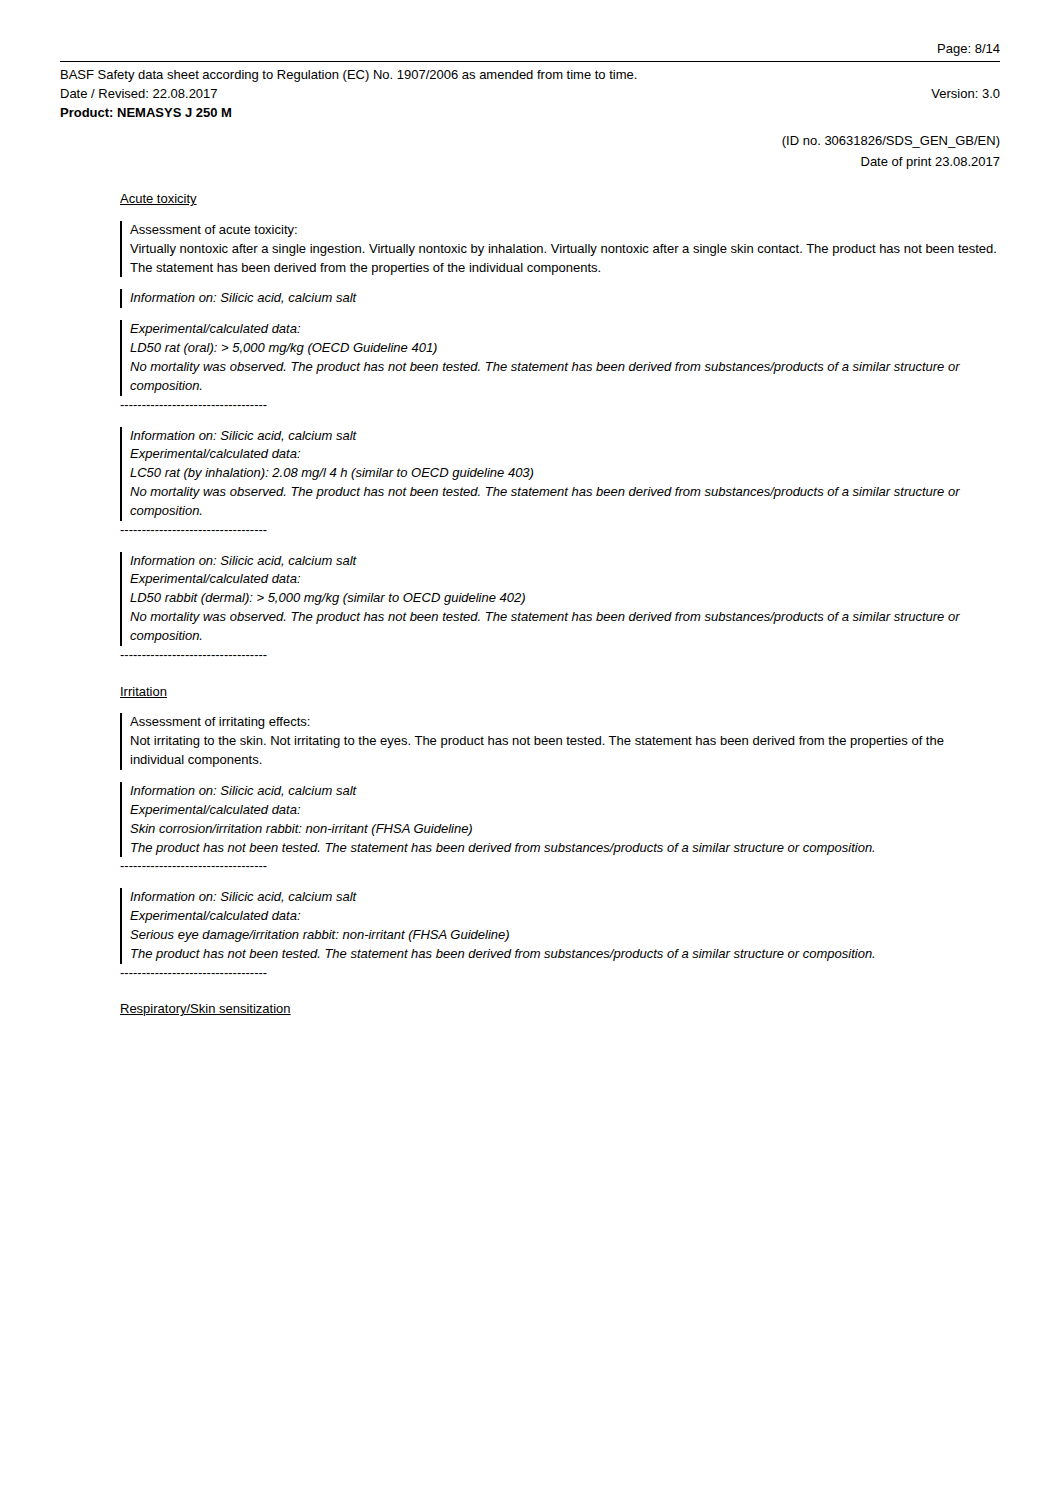Page: 8/14
BASF Safety data sheet according to Regulation (EC) No. 1907/2006 as amended from time to time.
Date / Revised: 22.08.2017 Version: 3.0
Product: NEMASYS J 250 M
(ID no. 30631826/SDS_GEN_GB/EN)
Date of print 23.08.2017
Acute toxicity
Assessment of acute toxicity:
Virtually nontoxic after a single ingestion. Virtually nontoxic by inhalation. Virtually nontoxic after a single skin contact. The product has not been tested. The statement has been derived from the properties of the individual components.
Information on: Silicic acid, calcium salt
Experimental/calculated data:
LD50 rat (oral): > 5,000 mg/kg (OECD Guideline 401)
No mortality was observed. The product has not been tested. The statement has been derived from substances/products of a similar structure or composition.
----------------------------------
Information on: Silicic acid, calcium salt
Experimental/calculated data:
LC50 rat (by inhalation): 2.08 mg/l 4 h (similar to OECD guideline 403)
No mortality was observed. The product has not been tested. The statement has been derived from substances/products of a similar structure or composition.
----------------------------------
Information on: Silicic acid, calcium salt
Experimental/calculated data:
LD50 rabbit (dermal): > 5,000 mg/kg (similar to OECD guideline 402)
No mortality was observed. The product has not been tested. The statement has been derived from substances/products of a similar structure or composition.
----------------------------------
Irritation
Assessment of irritating effects:
Not irritating to the skin. Not irritating to the eyes. The product has not been tested. The statement has been derived from the properties of the individual components.
Information on: Silicic acid, calcium salt
Experimental/calculated data:
Skin corrosion/irritation rabbit: non-irritant (FHSA Guideline)
The product has not been tested. The statement has been derived from substances/products of a similar structure or composition.
----------------------------------
Information on: Silicic acid, calcium salt
Experimental/calculated data:
Serious eye damage/irritation rabbit: non-irritant (FHSA Guideline)
The product has not been tested. The statement has been derived from substances/products of a similar structure or composition.
----------------------------------
Respiratory/Skin sensitization